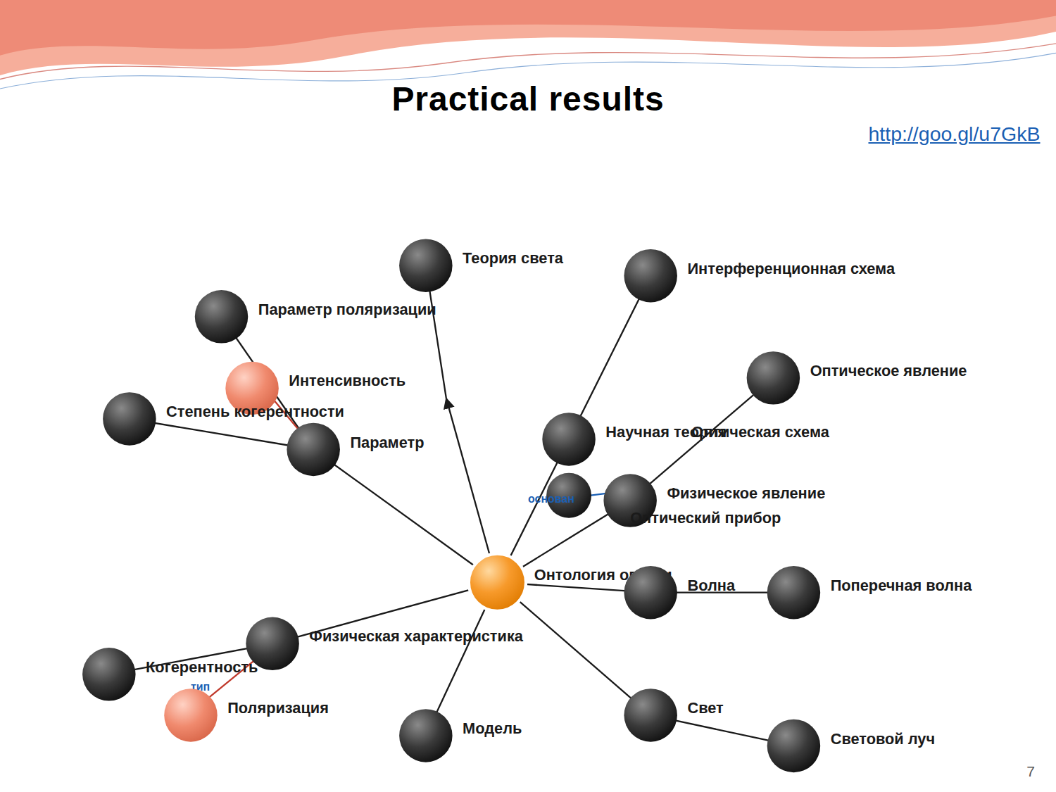Practical results
http://goo.gl/u7GkB
Теория света Интерференционная схема Параметр поляризации Оптическое явление Интенсивность Научная теория Оптическая схема Степень когерентности Параметр Физическое явление Оптический прибор основан Онтология оптики Волна Поперечная волна Физическая характеристика Когерентность тип Поляризация Модель Свет Световой луч
7